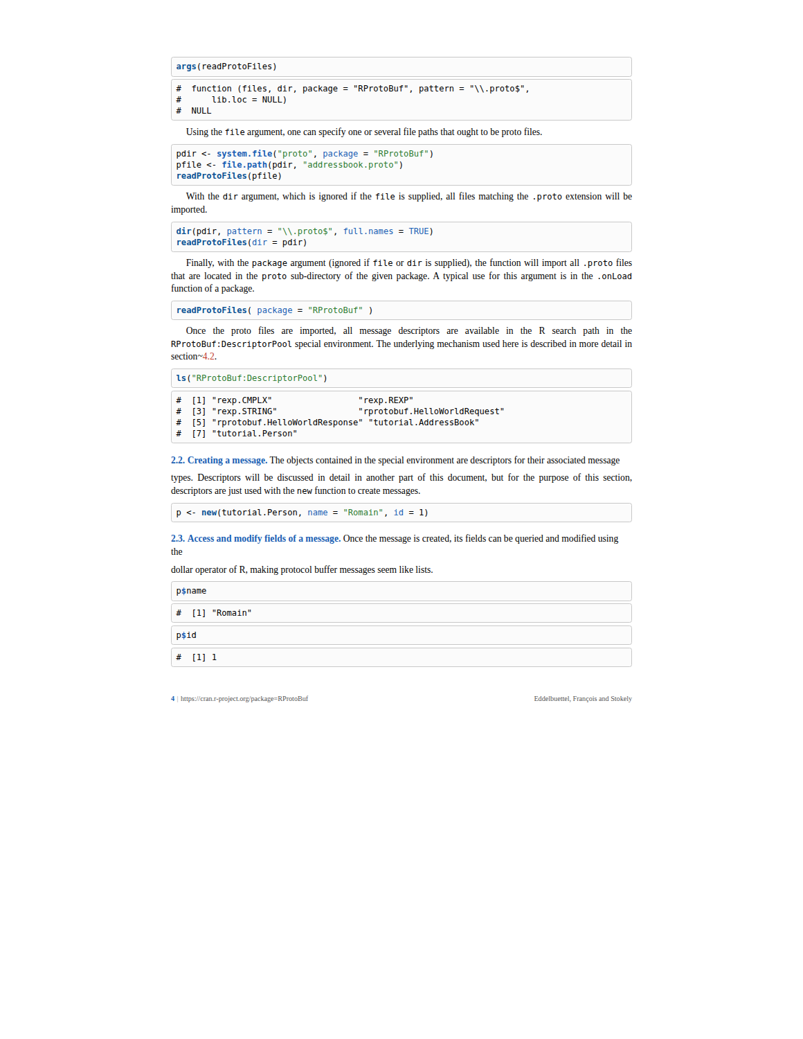args(readProtoFiles)
#  function (files, dir, package = "RProtoBuf", pattern = "\\.proto$",
#      lib.loc = NULL)
#  NULL
Using the file argument, one can specify one or several file paths that ought to be proto files.
pdir <- system.file("proto", package = "RProtoBuf")
pfile <- file.path(pdir, "addressbook.proto")
readProtoFiles(pfile)
With the dir argument, which is ignored if the file is supplied, all files matching the .proto extension will be imported.
dir(pdir, pattern = "\\.proto$", full.names = TRUE)
readProtoFiles(dir = pdir)
Finally, with the package argument (ignored if file or dir is supplied), the function will import all .proto files that are located in the proto sub-directory of the given package. A typical use for this argument is in the .onLoad function of a package.
readProtoFiles( package = "RProtoBuf" )
Once the proto files are imported, all message descriptors are available in the R search path in the RProtoBuf:DescriptorPool special environment. The underlying mechanism used here is described in more detail in section~4.2.
ls("RProtoBuf:DescriptorPool")
#  [1] "rexp.CMPLX"                 "rexp.REXP"
#  [3] "rexp.STRING"                "rprotobuf.HelloWorldRequest"
#  [5] "rprotobuf.HelloWorldResponse" "tutorial.AddressBook"
#  [7] "tutorial.Person"
2.2. Creating a message. The objects contained in the special environment are descriptors for their associated message
types. Descriptors will be discussed in detail in another part of this document, but for the purpose of this section, descriptors are just used with the new function to create messages.
p <- new(tutorial.Person, name = "Romain", id = 1)
2.3. Access and modify fields of a message. Once the message is created, its fields can be queried and modified using the
dollar operator of R, making protocol buffer messages seem like lists.
p$name
#  [1] "Romain"
p$id
#  [1] 1
4|https://cran.r-project.org/package=RProtoBuf
Eddelbuettel, François and Stokely